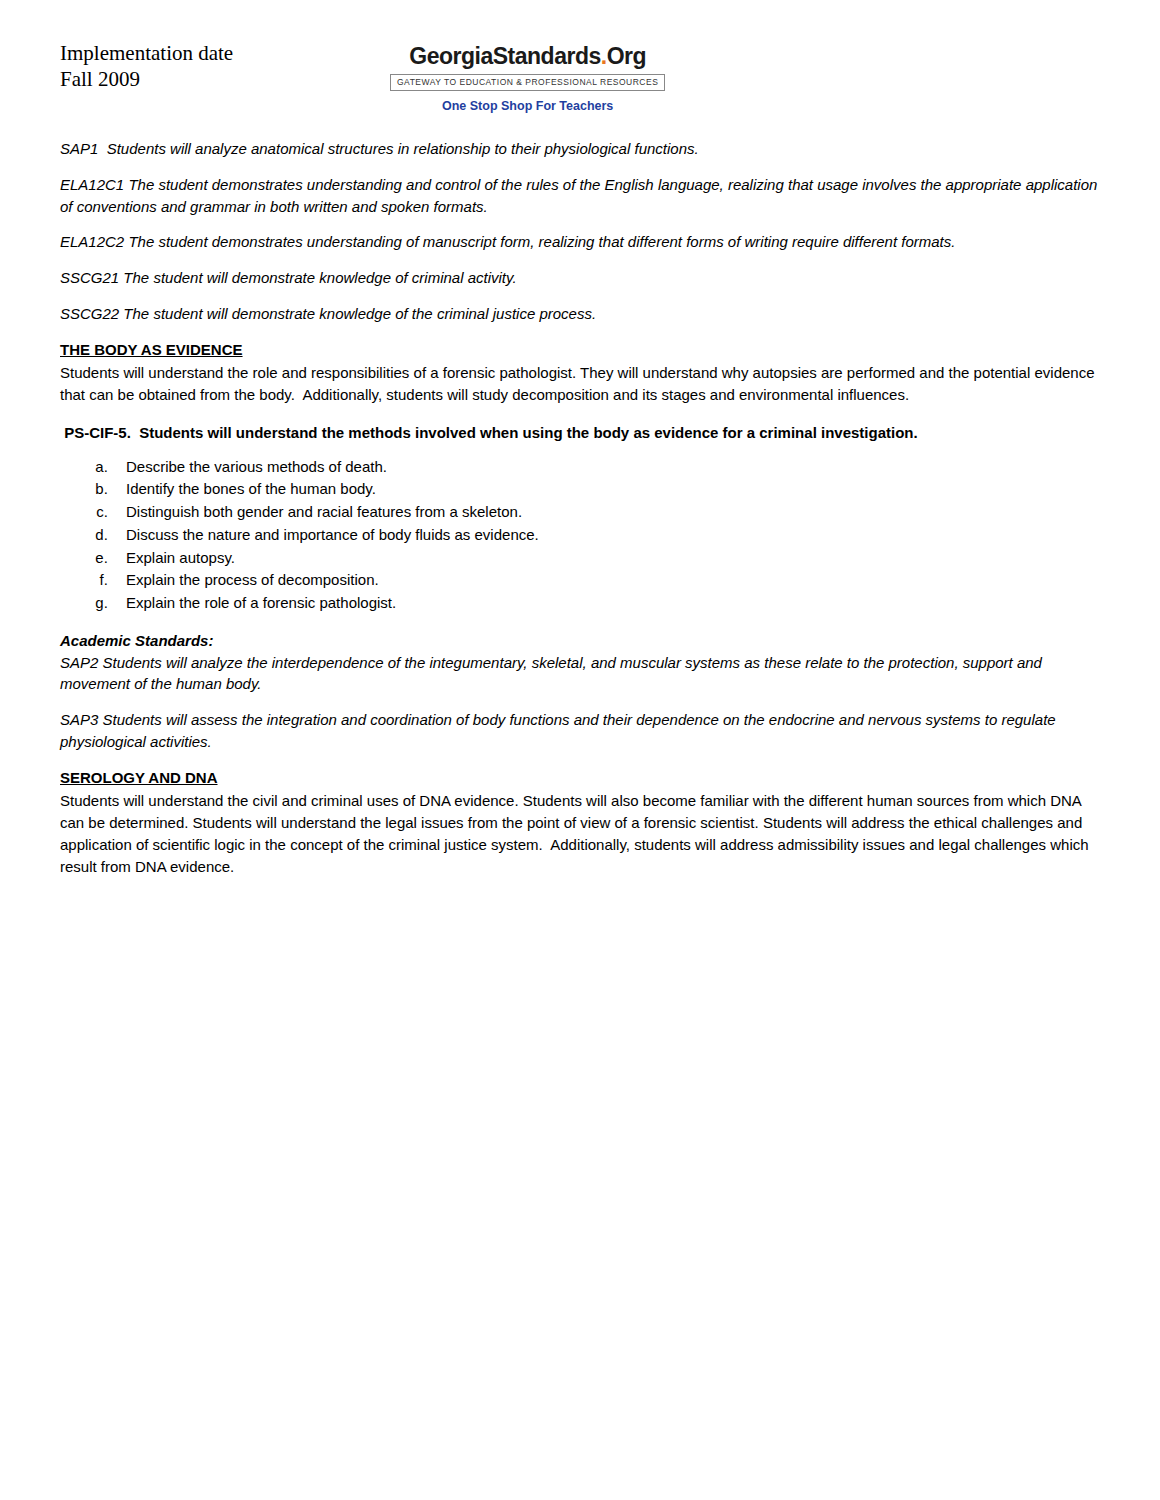Implementation date
Fall 2009
Georgia Standards. Org
GATEWAY TO EDUCATION & PROFESSIONAL RESOURCES
One Stop Shop For Teachers
SAP1 Students will analyze anatomical structures in relationship to their physiological functions.
ELA12C1 The student demonstrates understanding and control of the rules of the English language, realizing that usage involves the appropriate application of conventions and grammar in both written and spoken formats.
ELA12C2 The student demonstrates understanding of manuscript form, realizing that different forms of writing require different formats.
SSCG21 The student will demonstrate knowledge of criminal activity.
SSCG22 The student will demonstrate knowledge of the criminal justice process.
The Body as Evidence
Students will understand the role and responsibilities of a forensic pathologist. They will understand why autopsies are performed and the potential evidence that can be obtained from the body. Additionally, students will study decomposition and its stages and environmental influences.
PS-CIF-5. Students will understand the methods involved when using the body as evidence for a criminal investigation.
Describe the various methods of death.
Identify the bones of the human body.
Distinguish both gender and racial features from a skeleton.
Discuss the nature and importance of body fluids as evidence.
Explain autopsy.
Explain the process of decomposition.
Explain the role of a forensic pathologist.
Academic Standards:
SAP2 Students will analyze the interdependence of the integumentary, skeletal, and muscular systems as these relate to the protection, support and movement of the human body.
SAP3 Students will assess the integration and coordination of body functions and their dependence on the endocrine and nervous systems to regulate physiological activities.
Serology and DNA
Students will understand the civil and criminal uses of DNA evidence. Students will also become familiar with the different human sources from which DNA can be determined. Students will understand the legal issues from the point of view of a forensic scientist. Students will address the ethical challenges and application of scientific logic in the concept of the criminal justice system. Additionally, students will address admissibility issues and legal challenges which result from DNA evidence.